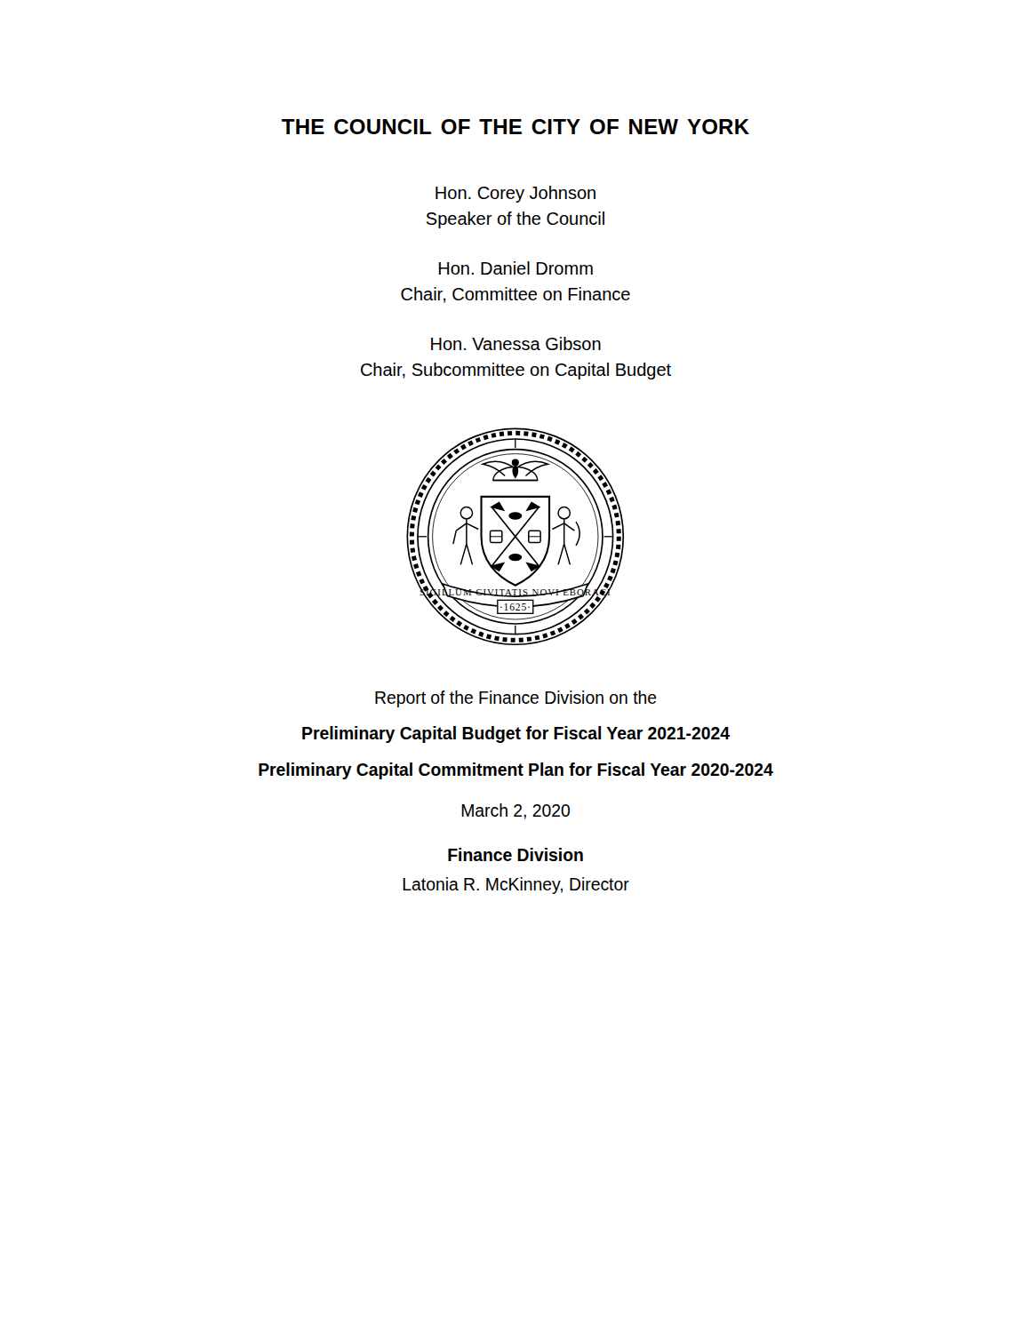The Council of the City of New York
Hon. Corey Johnson
Speaker of the Council
Hon. Daniel Dromm
Chair, Committee on Finance
Hon. Vanessa Gibson
Chair, Subcommittee on Capital Budget
SIGILLUM CIVITATIS NOVI EBORACI ·1625·
Report of the Finance Division on the
Preliminary Capital Budget for Fiscal Year 2021-2024
Preliminary Capital Commitment Plan for Fiscal Year 2020-2024
March 2, 2020
Finance Division
Latonia R. McKinney, Director